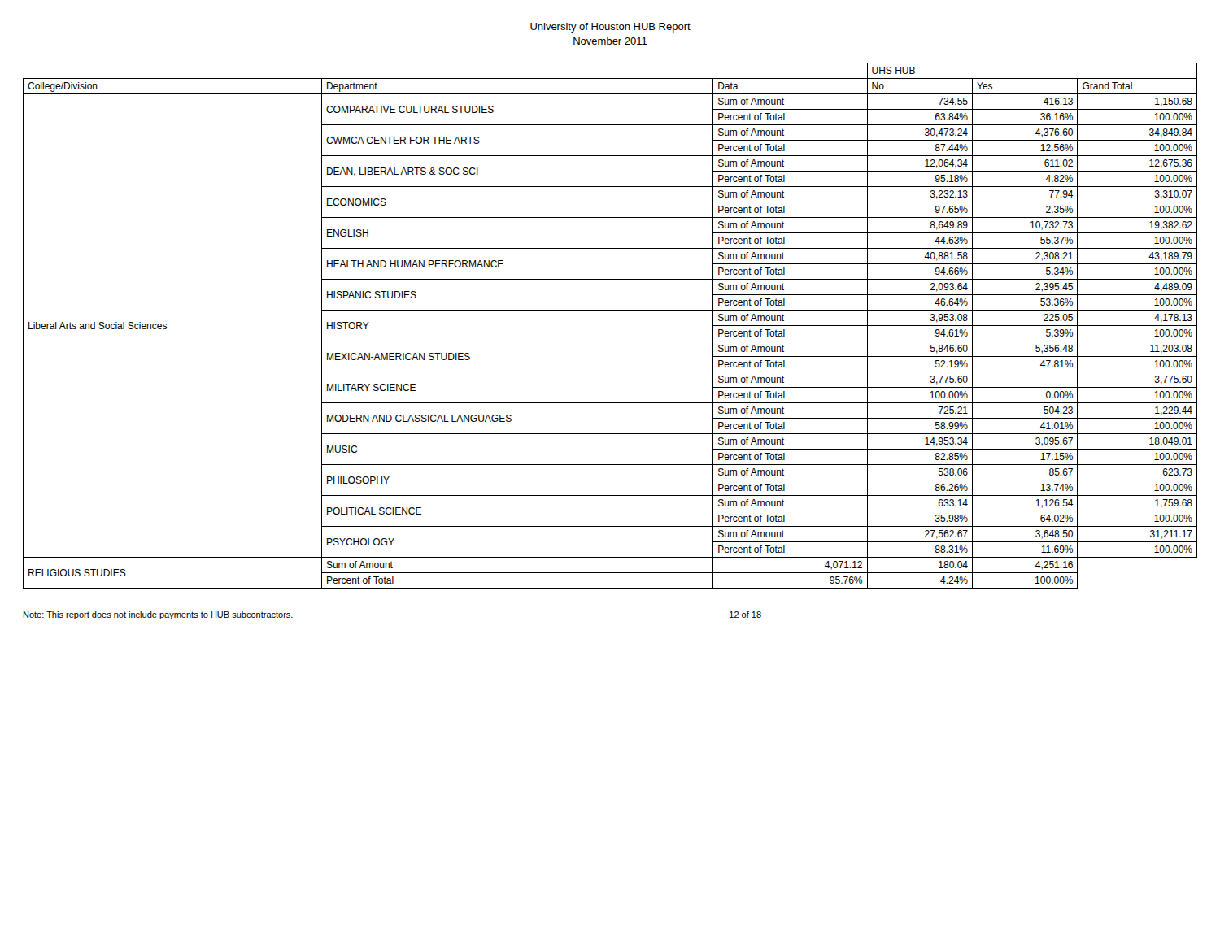University of Houston HUB Report
November 2011
| | | | UHS HUB |
| --- | --- | --- | --- |
| College/Division | Department | Data | No | Yes | Grand Total |
| Liberal Arts and Social Sciences | COMPARATIVE CULTURAL STUDIES | Sum of Amount | 734.55 | 416.13 | 1,150.68 |
| Percent of Total | 63.84% | 36.16% | 100.00% |
| CWMCA CENTER FOR THE ARTS | Sum of Amount | 30,473.24 | 4,376.60 | 34,849.84 |
| Percent of Total | 87.44% | 12.56% | 100.00% |
| DEAN, LIBERAL ARTS & SOC SCI | Sum of Amount | 12,064.34 | 611.02 | 12,675.36 |
| Percent of Total | 95.18% | 4.82% | 100.00% |
| ECONOMICS | Sum of Amount | 3,232.13 | 77.94 | 3,310.07 |
| Percent of Total | 97.65% | 2.35% | 100.00% |
| ENGLISH | Sum of Amount | 8,649.89 | 10,732.73 | 19,382.62 |
| Percent of Total | 44.63% | 55.37% | 100.00% |
| HEALTH AND HUMAN PERFORMANCE | Sum of Amount | 40,881.58 | 2,308.21 | 43,189.79 |
| Percent of Total | 94.66% | 5.34% | 100.00% |
| HISPANIC STUDIES | Sum of Amount | 2,093.64 | 2,395.45 | 4,489.09 |
| Percent of Total | 46.64% | 53.36% | 100.00% |
| HISTORY | Sum of Amount | 3,953.08 | 225.05 | 4,178.13 |
| Percent of Total | 94.61% | 5.39% | 100.00% |
| MEXICAN-AMERICAN STUDIES | Sum of Amount | 5,846.60 | 5,356.48 | 11,203.08 |
| Percent of Total | 52.19% | 47.81% | 100.00% |
| MILITARY SCIENCE | Sum of Amount | 3,775.60 | | 3,775.60 |
| Percent of Total | 100.00% | 0.00% | 100.00% |
| MODERN AND CLASSICAL LANGUAGES | Sum of Amount | 725.21 | 504.23 | 1,229.44 |
| Percent of Total | 58.99% | 41.01% | 100.00% |
| MUSIC | Sum of Amount | 14,953.34 | 3,095.67 | 18,049.01 |
| Percent of Total | 82.85% | 17.15% | 100.00% |
| PHILOSOPHY | Sum of Amount | 538.06 | 85.67 | 623.73 |
| Percent of Total | 86.26% | 13.74% | 100.00% |
| POLITICAL SCIENCE | Sum of Amount | 633.14 | 1,126.54 | 1,759.68 |
| Percent of Total | 35.98% | 64.02% | 100.00% |
| PSYCHOLOGY | Sum of Amount | 27,562.67 | 3,648.50 | 31,211.17 |
| Percent of Total | 88.31% | 11.69% | 100.00% |
| RELIGIOUS STUDIES | Sum of Amount | 4,071.12 | 180.04 | 4,251.16 |
| Percent of Total | 95.76% | 4.24% | 100.00% |
Note: This report does not include payments to HUB subcontractors. 12 of 18